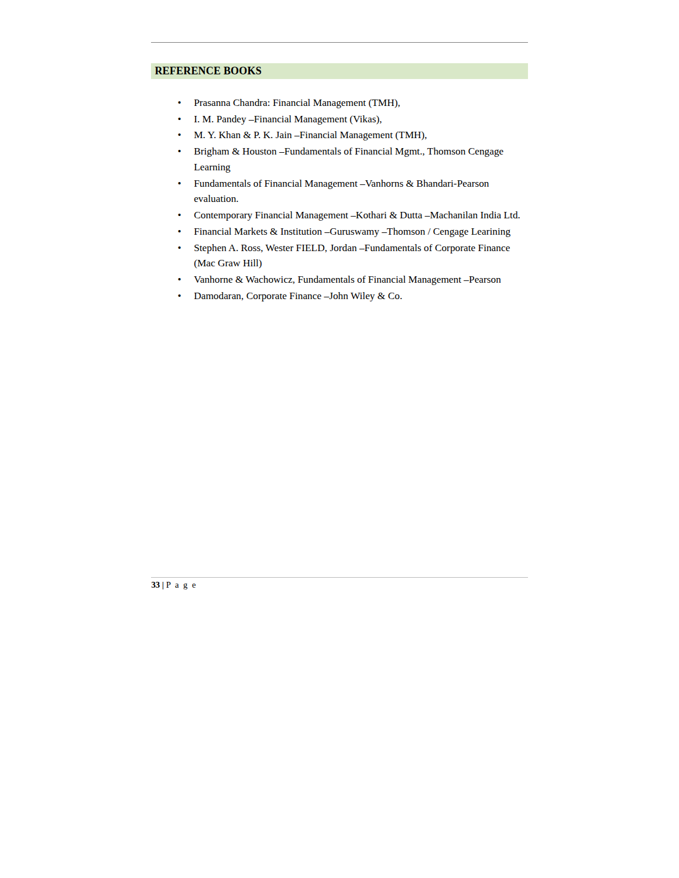REFERENCE BOOKS
Prasanna Chandra: Financial Management (TMH),
I. M. Pandey –Financial Management (Vikas),
M. Y. Khan & P. K. Jain –Financial Management (TMH),
Brigham & Houston –Fundamentals of Financial Mgmt., Thomson Cengage Learning
Fundamentals of Financial Management –Vanhorns & Bhandari-Pearson evaluation.
Contemporary Financial Management –Kothari & Dutta –Machanilan India Ltd.
Financial Markets & Institution –Guruswamy –Thomson / Cengage Learining
Stephen A. Ross, Wester FIELD, Jordan –Fundamentals of Corporate Finance (Mac Graw Hill)
Vanhorne & Wachowicz, Fundamentals of Financial Management –Pearson
Damodaran, Corporate Finance –John Wiley & Co.
33 | P a g e